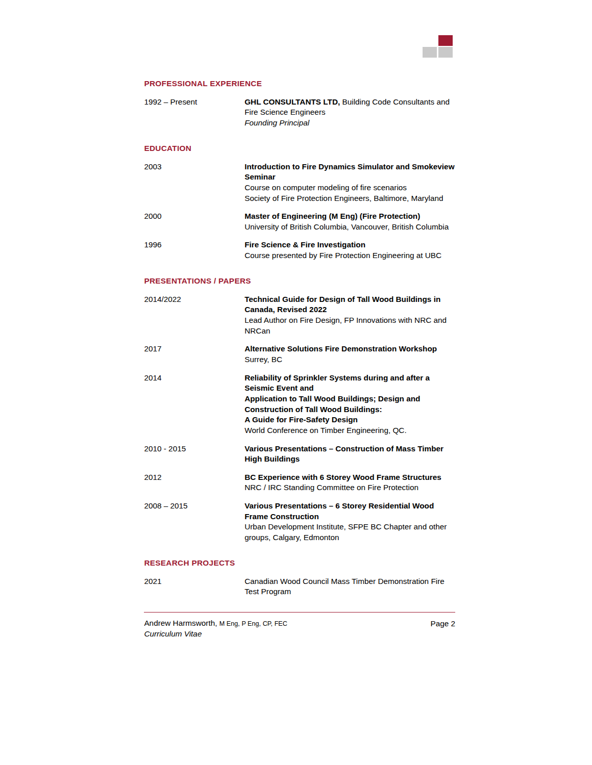PROFESSIONAL EXPERIENCE
1992 – Present
GHL CONSULTANTS LTD, Building Code Consultants and Fire Science Engineers
Founding Principal
EDUCATION
2003
Introduction to Fire Dynamics Simulator and Smokeview Seminar
Course on computer modeling of fire scenarios
Society of Fire Protection Engineers, Baltimore, Maryland
2000
Master of Engineering (M Eng) (Fire Protection)
University of British Columbia, Vancouver, British Columbia
1996
Fire Science & Fire Investigation
Course presented by Fire Protection Engineering at UBC
PRESENTATIONS / PAPERS
2014/2022
Technical Guide for Design of Tall Wood Buildings in Canada, Revised 2022
Lead Author on Fire Design, FP Innovations with NRC and NRCan
2017
Alternative Solutions Fire Demonstration Workshop
Surrey, BC
2014
Reliability of Sprinkler Systems during and after a Seismic Event and
Application to Tall Wood Buildings; Design and Construction of Tall Wood Buildings:
A Guide for Fire-Safety Design
World Conference on Timber Engineering, QC.
2010 - 2015
Various Presentations – Construction of Mass Timber High Buildings
2012
BC Experience with 6 Storey Wood Frame Structures
NRC / IRC Standing Committee on Fire Protection
2008 – 2015
Various Presentations – 6 Storey Residential Wood Frame Construction
Urban Development Institute, SFPE BC Chapter and other groups, Calgary, Edmonton
RESEARCH PROJECTS
2021
Canadian Wood Council Mass Timber Demonstration Fire Test Program
Andrew Harmsworth, M Eng, P Eng, CP, FEC
Curriculum Vitae
Page 2